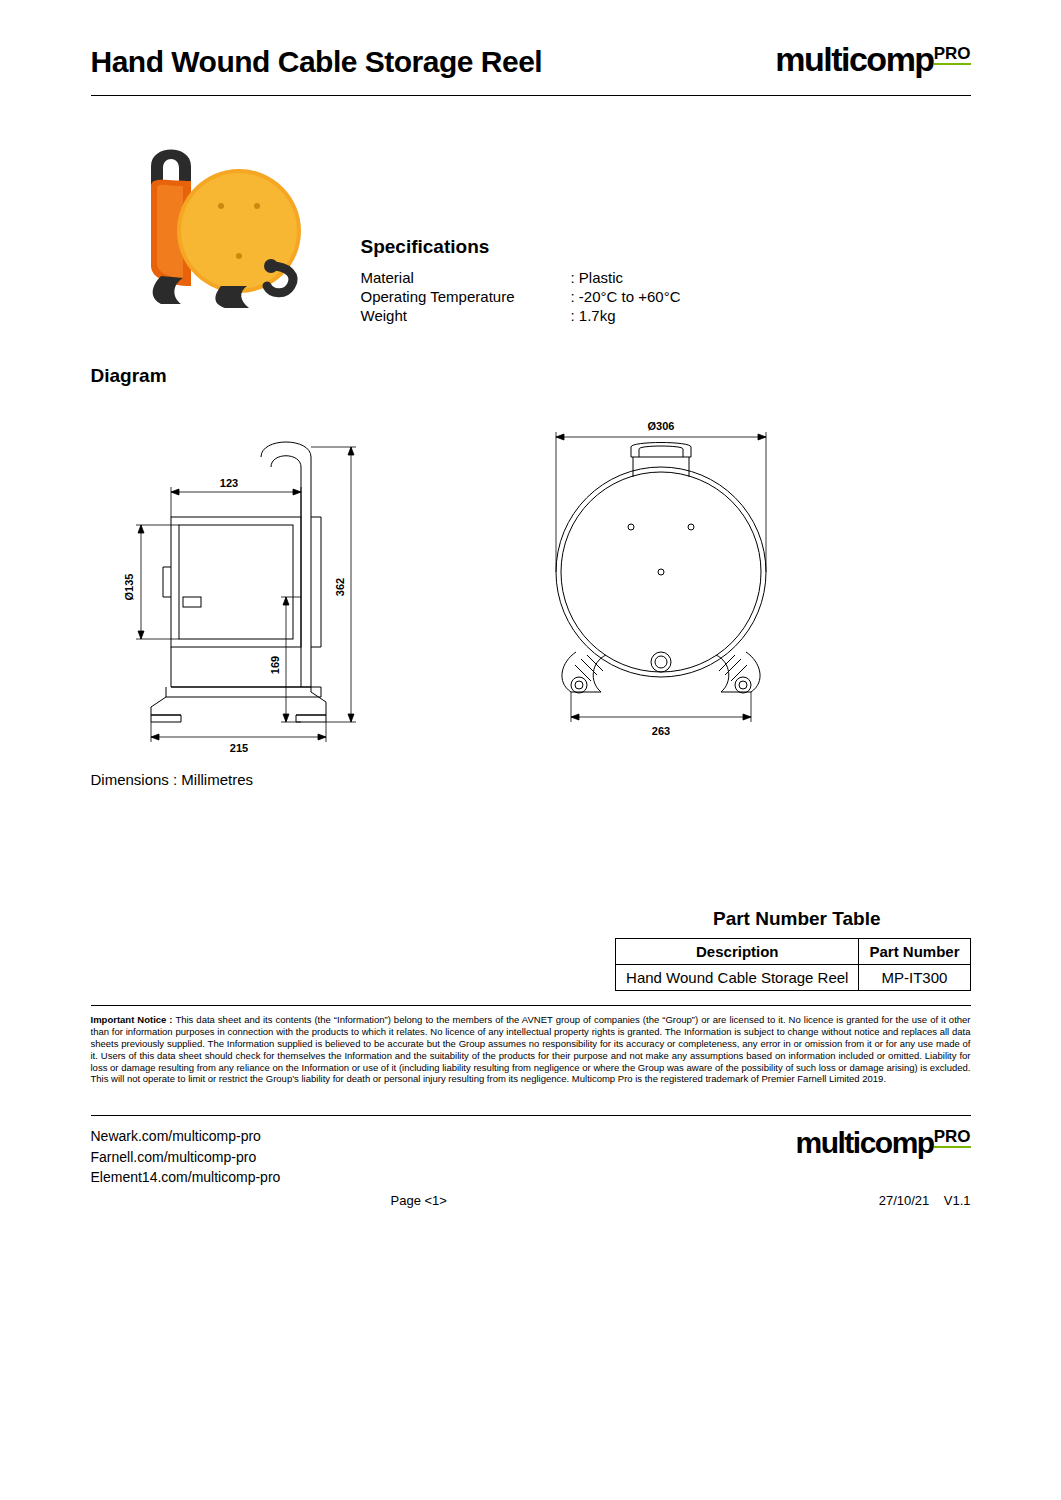Hand Wound Cable Storage Reel
multicompPRO
Specifications
| Material | : Plastic |
| Operating Temperature | : -20°C to +60°C |
| Weight | : 1.7kg |
Diagram
123 Ø135 362 169 215 Ø306 263
Dimensions : Millimetres
Part Number Table
| Description | Part Number |
| --- | --- |
| Hand Wound Cable Storage Reel | MP-IT300 |
Important Notice : This data sheet and its contents (the “Information”) belong to the members of the AVNET group of companies (the “Group”) or are licensed to it. No licence is granted for the use of it other than for information purposes in connection with the products to which it relates. No licence of any intellectual property rights is granted. The Information is subject to change without notice and replaces all data sheets previously supplied. The Information supplied is believed to be accurate but the Group assumes no responsibility for its accuracy or completeness, any error in or omission from it or for any use made of it. Users of this data sheet should check for themselves the Information and the suitability of the products for their purpose and not make any assumptions based on information included or omitted. Liability for loss or damage resulting from any reliance on the Information or use of it (including liability resulting from negligence or where the Group was aware of the possibility of such loss or damage arising) is excluded. This will not operate to limit or restrict the Group’s liability for death or personal injury resulting from its negligence. Multicomp Pro is the registered trademark of Premier Farnell Limited 2019.
Newark.com/multicomp-pro
Farnell.com/multicomp-pro
Element14.com/multicomp-pro
multicompPRO
Page <1>
27/10/21 V1.1